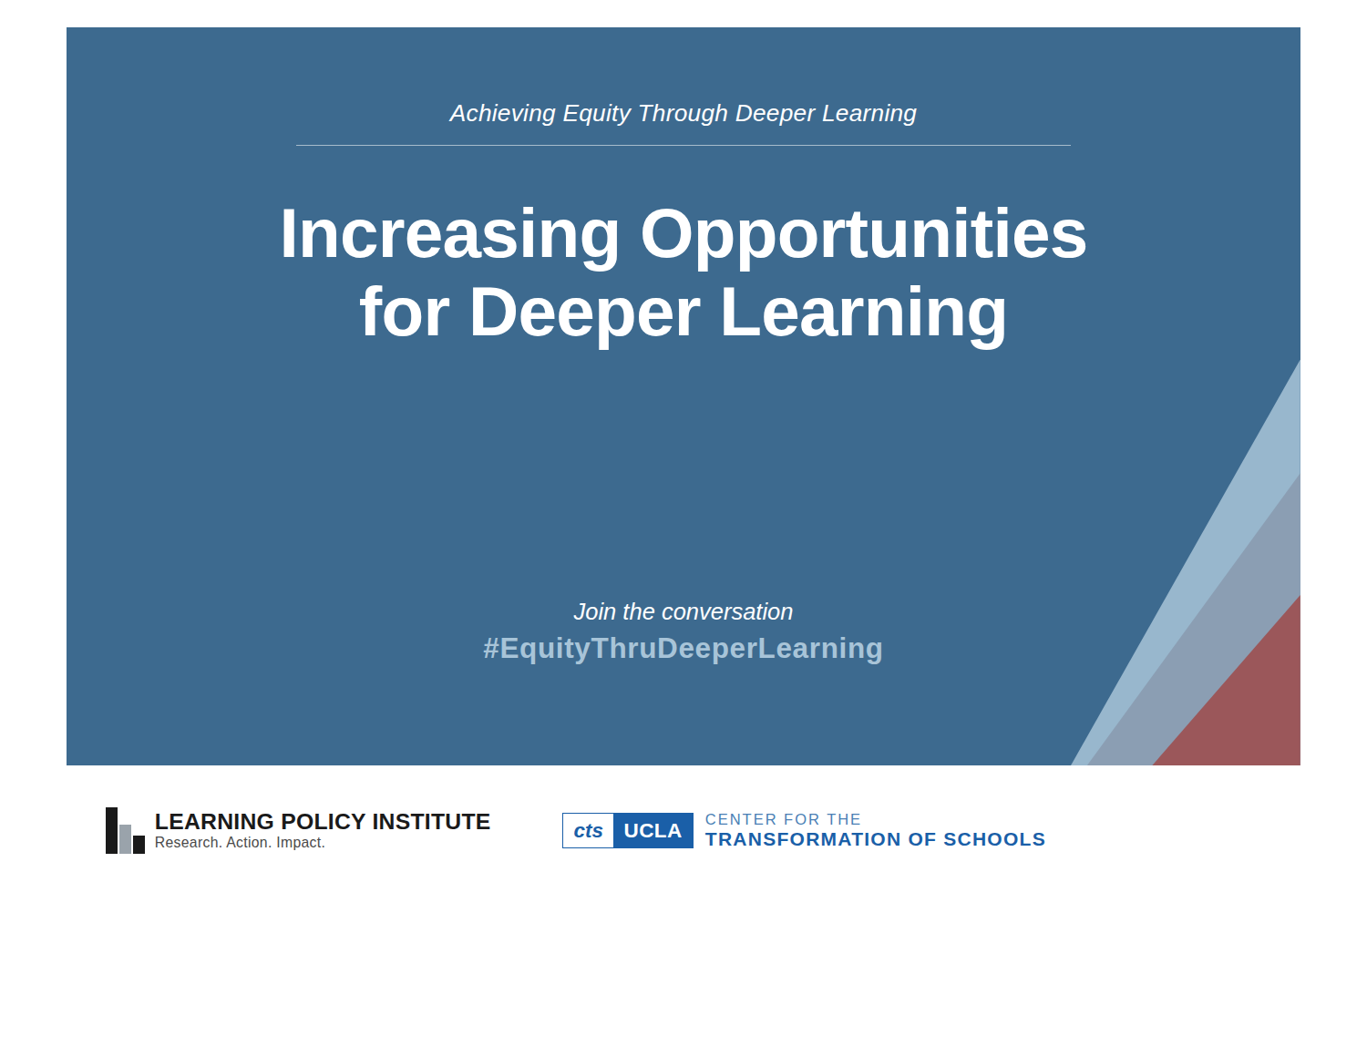Achieving Equity Through Deeper Learning
Increasing Opportunities
for Deeper Learning
Join the conversation #EquityThruDeeperLearning
LEARNING POLICY INSTITUTE
Research. Action. Impact.
cts UCLA
CENTER FOR THE
TRANSFORMATION OF SCHOOLS